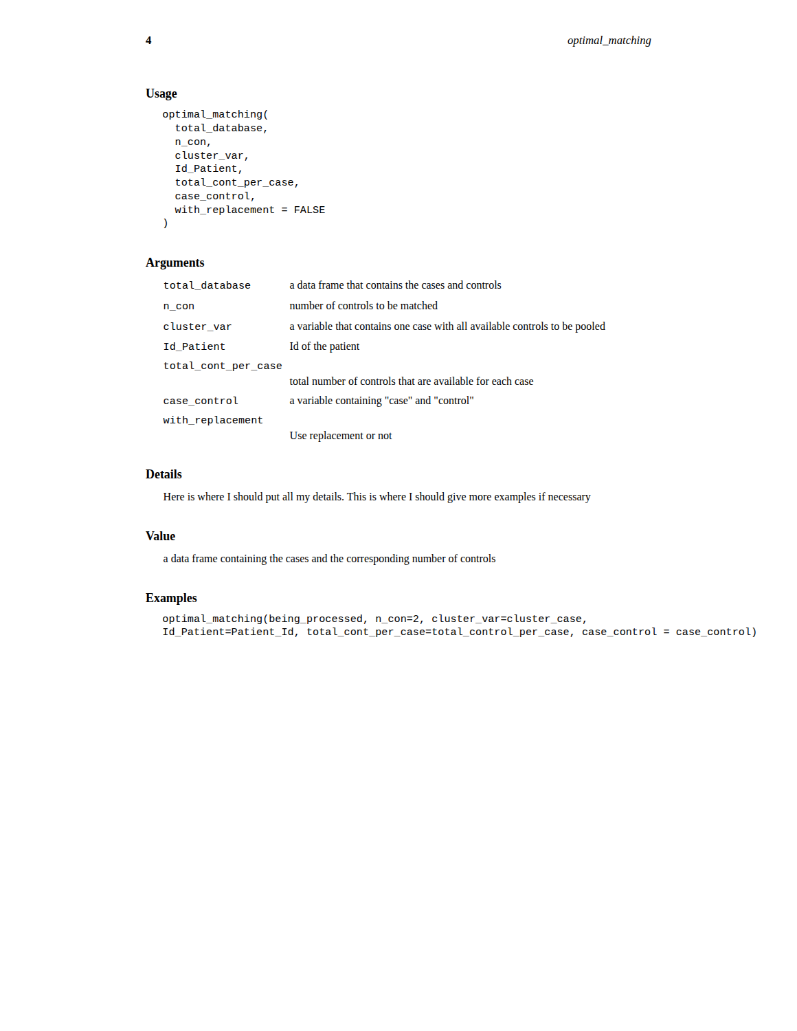4 optimal_matching
Usage
optimal_matching(
  total_database,
  n_con,
  cluster_var,
  Id_Patient,
  total_cont_per_case,
  case_control,
  with_replacement = FALSE
)
Arguments
total_database
a data frame that contains the cases and controls
n_con
number of controls to be matched
cluster_var
a variable that contains one case with all available controls to be pooled
Id_Patient
Id of the patient
total_cont_per_case
total number of controls that are available for each case
case_control
a variable containing "case" and "control"
with_replacement
Use replacement or not
Details
Here is where I should put all my details. This is where I should give more examples if necessary
Value
a data frame containing the cases and the corresponding number of controls
Examples
optimal_matching(being_processed, n_con=2, cluster_var=cluster_case,
Id_Patient=Patient_Id, total_cont_per_case=total_control_per_case, case_control = case_control)